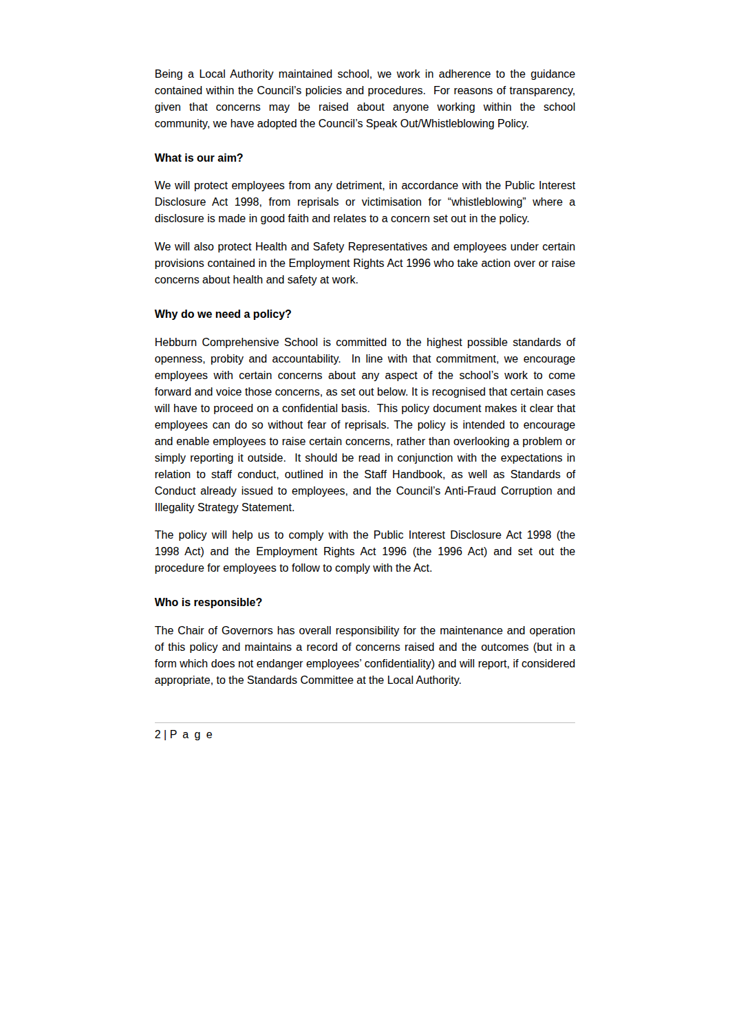Being a Local Authority maintained school, we work in adherence to the guidance contained within the Council’s policies and procedures. For reasons of transparency, given that concerns may be raised about anyone working within the school community, we have adopted the Council’s Speak Out/Whistleblowing Policy.
What is our aim?
We will protect employees from any detriment, in accordance with the Public Interest Disclosure Act 1998, from reprisals or victimisation for “whistleblowing” where a disclosure is made in good faith and relates to a concern set out in the policy.
We will also protect Health and Safety Representatives and employees under certain provisions contained in the Employment Rights Act 1996 who take action over or raise concerns about health and safety at work.
Why do we need a policy?
Hebburn Comprehensive School is committed to the highest possible standards of openness, probity and accountability. In line with that commitment, we encourage employees with certain concerns about any aspect of the school’s work to come forward and voice those concerns, as set out below. It is recognised that certain cases will have to proceed on a confidential basis. This policy document makes it clear that employees can do so without fear of reprisals. The policy is intended to encourage and enable employees to raise certain concerns, rather than overlooking a problem or simply reporting it outside. It should be read in conjunction with the expectations in relation to staff conduct, outlined in the Staff Handbook, as well as Standards of Conduct already issued to employees, and the Council’s Anti-Fraud Corruption and Illegality Strategy Statement.
The policy will help us to comply with the Public Interest Disclosure Act 1998 (the 1998 Act) and the Employment Rights Act 1996 (the 1996 Act) and set out the procedure for employees to follow to comply with the Act.
Who is responsible?
The Chair of Governors has overall responsibility for the maintenance and operation of this policy and maintains a record of concerns raised and the outcomes (but in a form which does not endanger employees’ confidentiality) and will report, if considered appropriate, to the Standards Committee at the Local Authority.
2 | P a g e